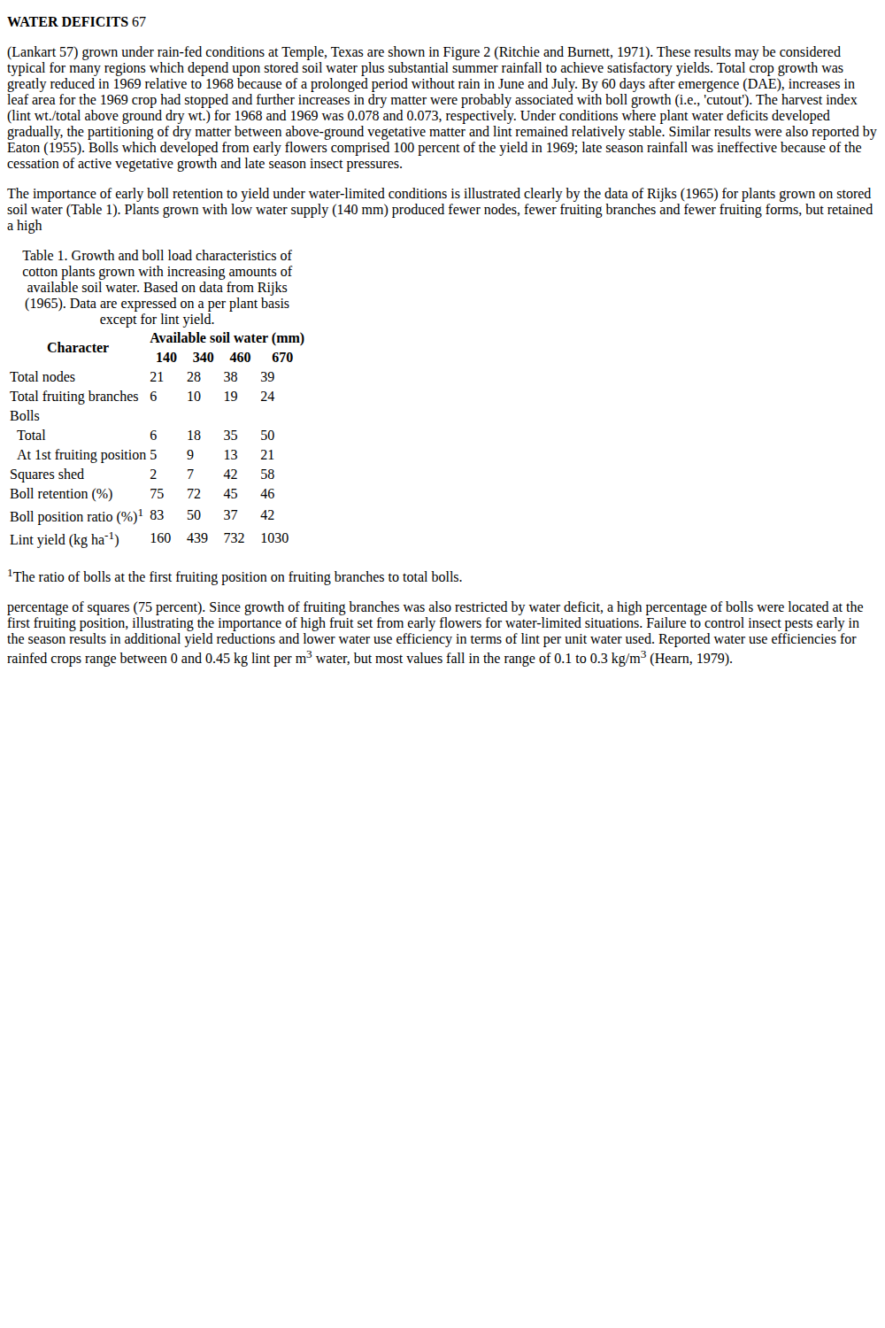WATER DEFICITS 67
(Lankart 57) grown under rain-fed conditions at Temple, Texas are shown in Figure 2 (Ritchie and Burnett, 1971). These results may be considered typical for many regions which depend upon stored soil water plus substantial summer rainfall to achieve satisfactory yields. Total crop growth was greatly reduced in 1969 relative to 1968 because of a prolonged period without rain in June and July. By 60 days after emergence (DAE), increases in leaf area for the 1969 crop had stopped and further increases in dry matter were probably associated with boll growth (i.e., 'cutout'). The harvest index (lint wt./total above ground dry wt.) for 1968 and 1969 was 0.078 and 0.073, respectively. Under conditions where plant water deficits developed gradually, the partitioning of dry matter between above-ground vegetative matter and lint remained relatively stable. Similar results were also reported by Eaton (1955). Bolls which developed from early flowers comprised 100 percent of the yield in 1969; late season rainfall was ineffective because of the cessation of active vegetative growth and late season insect pressures.
The importance of early boll retention to yield under water-limited conditions is illustrated clearly by the data of Rijks (1965) for plants grown on stored soil water (Table 1). Plants grown with low water supply (140 mm) produced fewer nodes, fewer fruiting branches and fewer fruiting forms, but retained a high
Table 1. Growth and boll load characteristics of cotton plants grown with increasing amounts of available soil water. Based on data from Rijks (1965). Data are expressed on a per plant basis except for lint yield.
| Character | Available soil water (mm) |
| --- | --- |
| 140 | 340 | 460 | 670 |
| Total nodes | 21 | 28 | 38 | 39 |
| Total fruiting branches | 6 | 10 | 19 | 24 |
| Bolls | | | | |
| Total | 6 | 18 | 35 | 50 |
| At 1st fruiting position | 5 | 9 | 13 | 21 |
| Squares shed | 2 | 7 | 42 | 58 |
| Boll retention (%) | 75 | 72 | 45 | 46 |
| Boll position ratio (%) 1 | 83 | 50 | 37 | 42 |
| Lint yield (kg ha -1 ) | 160 | 439 | 732 | 1030 |
1The ratio of bolls at the first fruiting position on fruiting branches to total bolls.
percentage of squares (75 percent). Since growth of fruiting branches was also restricted by water deficit, a high percentage of bolls were located at the first fruiting position, illustrating the importance of high fruit set from early flowers for water-limited situations. Failure to control insect pests early in the season results in additional yield reductions and lower water use efficiency in terms of lint per unit water used. Reported water use efficiencies for rainfed crops range between 0 and 0.45 kg lint per m3 water, but most values fall in the range of 0.1 to 0.3 kg/m3 (Hearn, 1979).